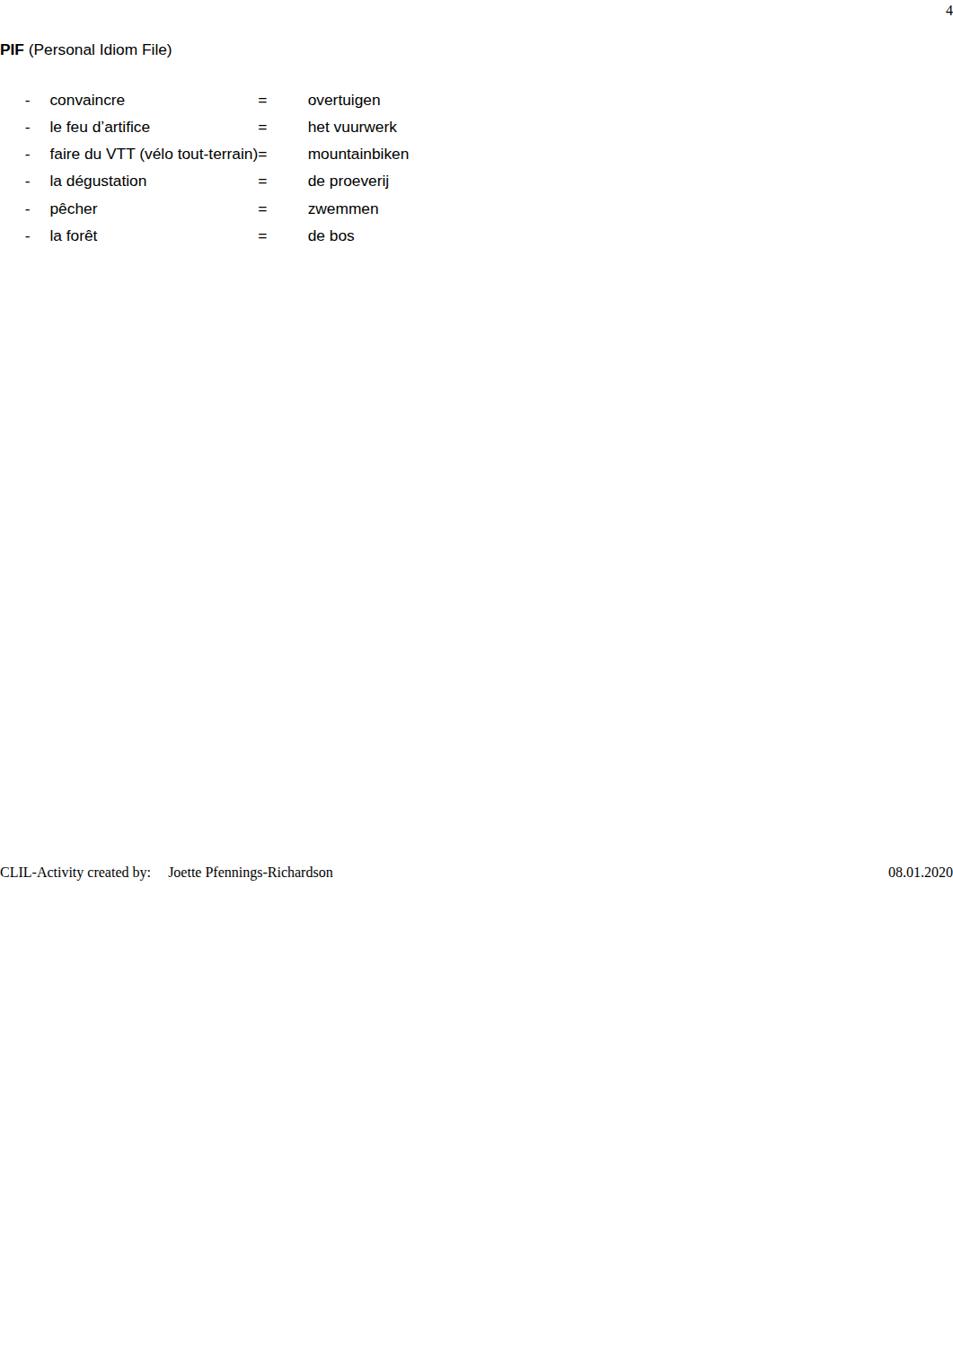4
PIF (Personal Idiom File)
| - | convaincre | = | overtuigen |
| - | le feu d’artifice | = | het vuurwerk |
| - | faire du VTT (vélo tout-terrain) | = | mountainbiken |
| - | la dégustation | = | de proeverij |
| - | pêcher | = | zwemmen |
| - | la forêt | = | de bos |
CLIL-Activity created by: Joette Pfennings-Richardson
08.01.2020